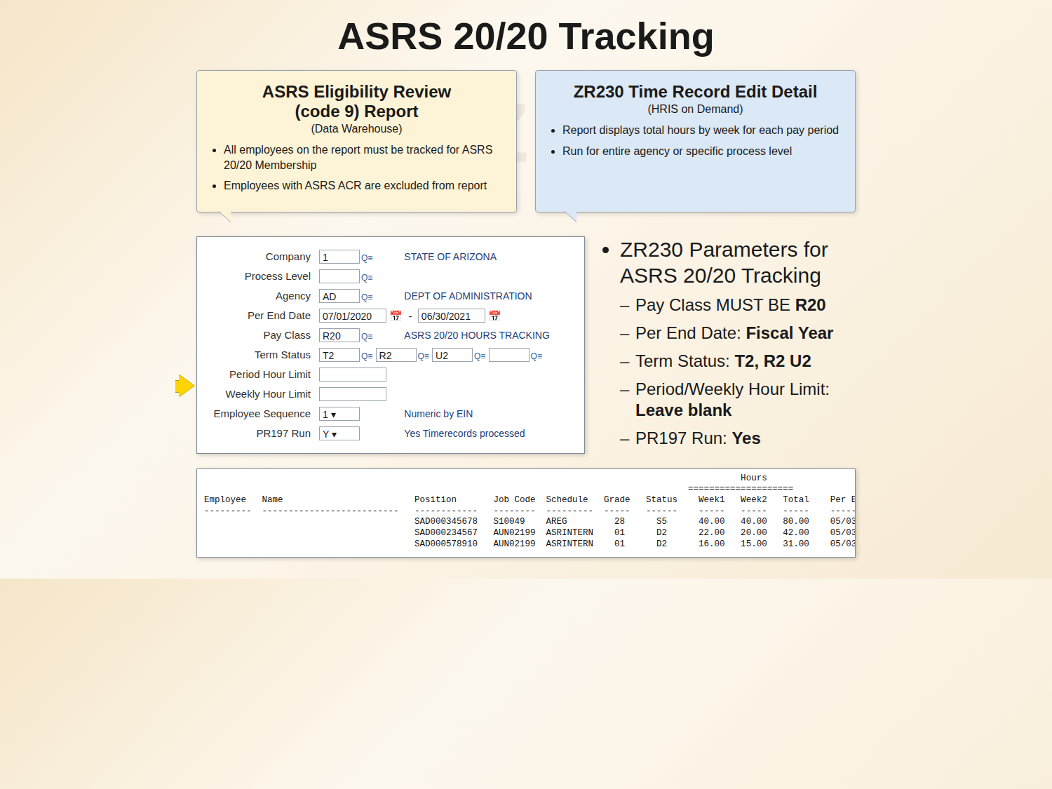ARIZONADITAT DEUS
ASRS 20/20 Tracking
ASRS Eligibility Review
(code 9) Report
(Data Warehouse)
All employees on the report must be tracked for ASRS 20/20 Membership
Employees with ASRS ACR are excluded from report
ZR230 Time Record Edit Detail
(HRIS on Demand)
Report displays total hours by week for each pay period
Run for entire agency or specific process level
| Company | 1 Q≡ | STATE OF ARIZONA |
| Process Level | Q≡ | |
| Agency | AD Q≡ | DEPT OF ADMINISTRATION |
| Per End Date | 07/01/2020 📅 - 06/30/2021 📅 |
| Pay Class | R20 Q≡ | ASRS 20/20 HOURS TRACKING |
| Term Status | T2 Q≡ R2 Q≡ U2 Q≡ Q≡ |
| Period Hour Limit | | |
| Weekly Hour Limit | | |
| Employee Sequence | 1 ▾ | Numeric by EIN |
| PR197 Run | Y ▾ | Yes Timerecords processed |
ZR230 Parameters for ASRS 20/20 Tracking
Pay Class MUST BE R20
Per End Date: Fiscal Year
Term Status: T2, R2 U2
Period/Weekly Hour Limit: Leave blank
PR197 Run: Yes
                                                                                                      Hours
                                                                                            ====================
Employee   Name                         Position       Job Code  Schedule   Grade   Status    Week1   Week2   Total    Per End
---------  --------------------------   ------------   --------  ---------  -----   ------    -----   -----   -----    --------
                                        SAD000345678   S10049    AREG         28      S5      40.00   40.00   80.00    05/03/19
                                        SAD000234567   AUN02199  ASRINTERN    01      D2      22.00   20.00   42.00    05/03/19
                                        SAD000578910   AUN02199  ASRINTERN    01      D2      16.00   15.00   31.00    05/03/19